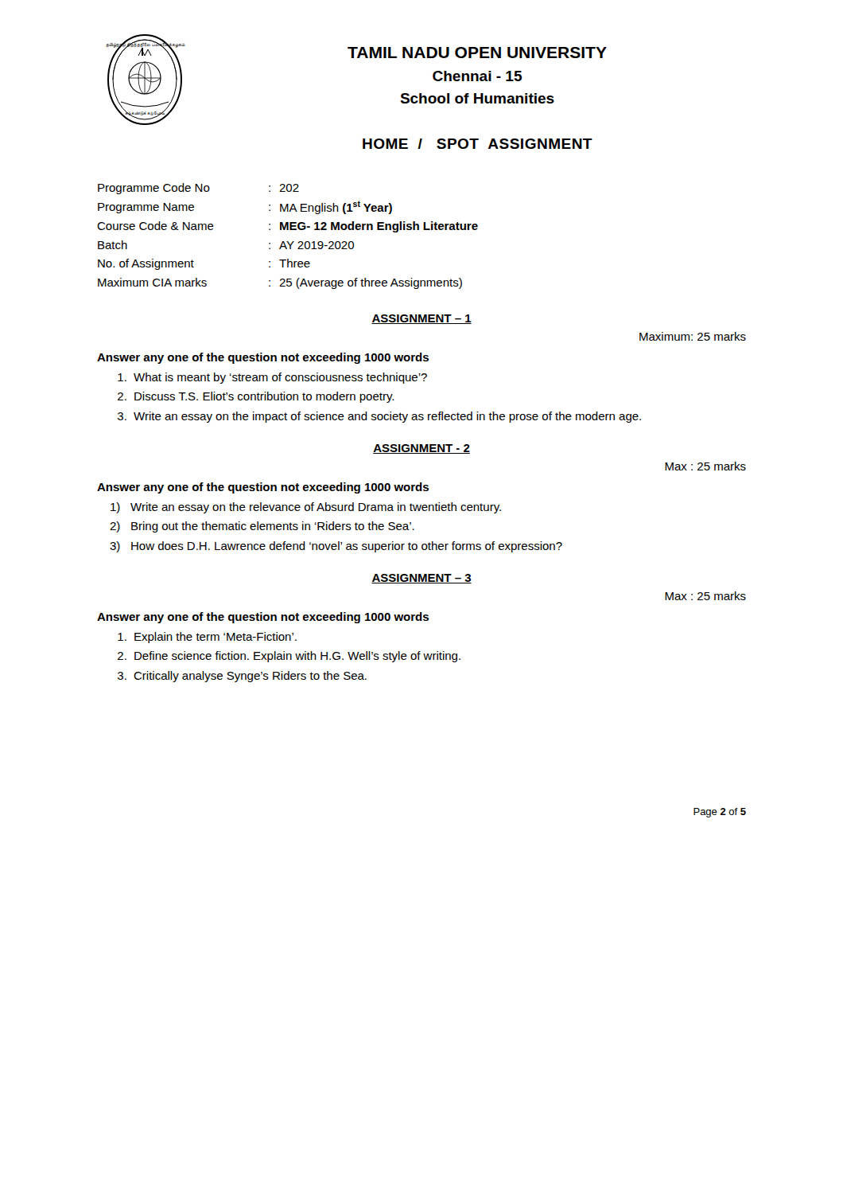தமிழ்நாடு திறந்தநிலை பல்கலைக்கழகம் கற்கண்டுக் கற்போம்
TAMIL NADU OPEN UNIVERSITY
Chennai - 15
School of Humanities
HOME / SPOT ASSIGNMENT
| Programme Code No | : | 202 |
| Programme Name | : | MA English (1 st Year) |
| Course Code & Name | : | MEG- 12 Modern English Literature |
| Batch | : | AY 2019-2020 |
| No. of Assignment | : | Three |
| Maximum CIA marks | : | 25 (Average of three Assignments) |
ASSIGNMENT – 1
Maximum: 25 marks
Answer any one of the question not exceeding 1000 words
What is meant by ‘stream of consciousness technique’?
Discuss T.S. Eliot’s contribution to modern poetry.
Write an essay on the impact of science and society as reflected in the prose of the modern age.
ASSIGNMENT - 2
Max : 25 marks
Answer any one of the question not exceeding 1000 words
Write an essay on the relevance of Absurd Drama in twentieth century.
Bring out the thematic elements in ‘Riders to the Sea’.
How does D.H. Lawrence defend ‘novel’ as superior to other forms of expression?
ASSIGNMENT – 3
Max : 25 marks
Answer any one of the question not exceeding 1000 words
Explain the term ‘Meta-Fiction’.
Define science fiction. Explain with H.G. Well’s style of writing.
Critically analyse Synge’s Riders to the Sea.
Page 2 of 5